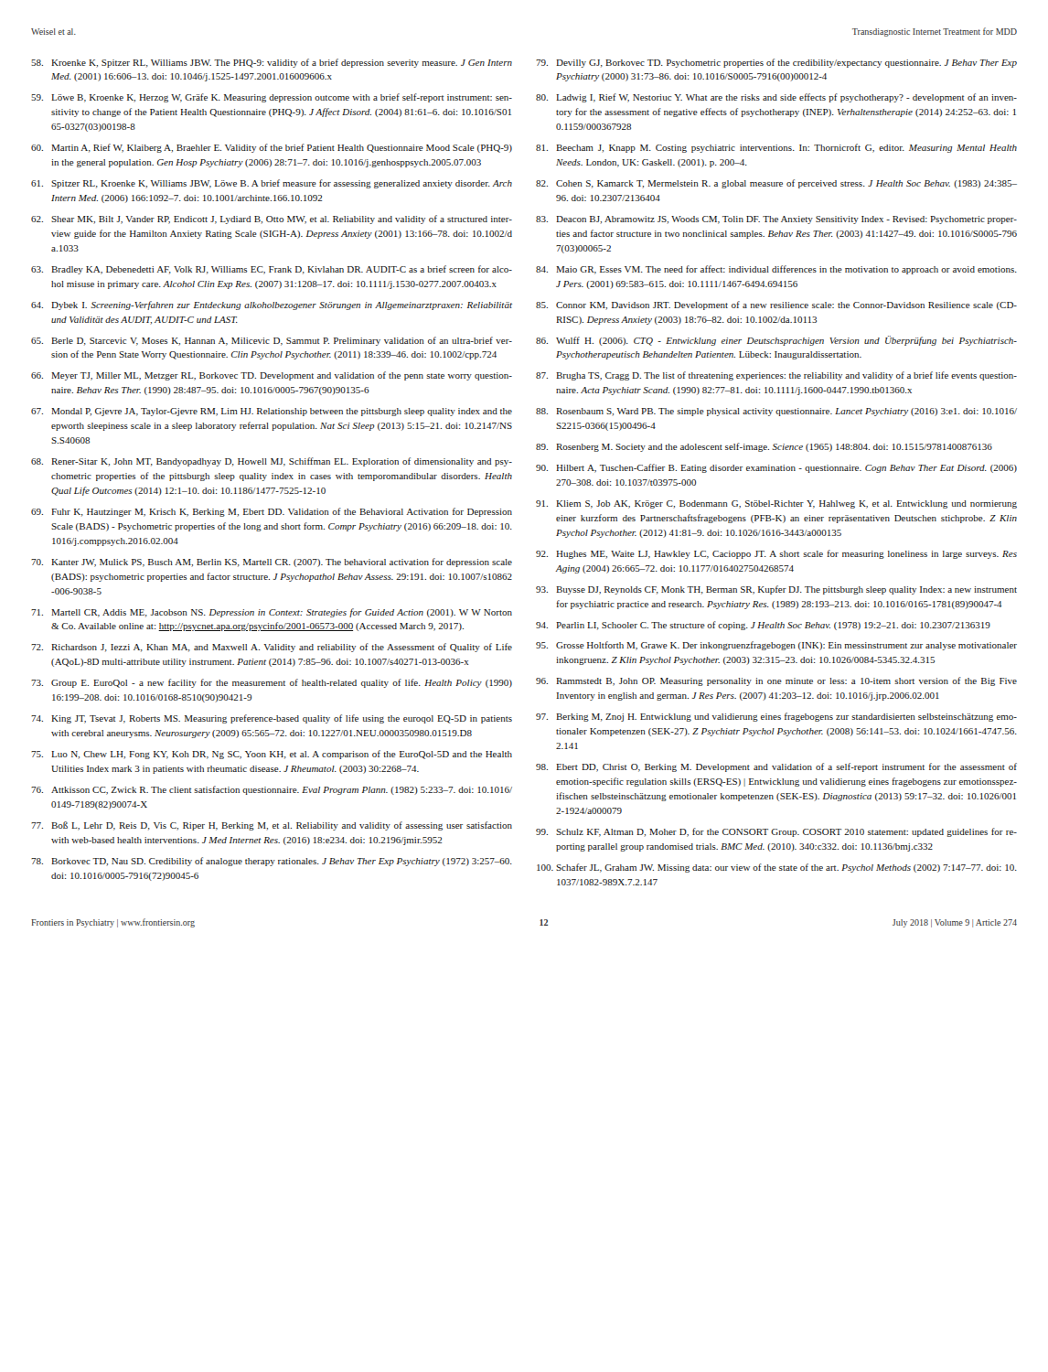Weisel et al.
Transdiagnostic Internet Treatment for MDD
Kroenke K, Spitzer RL, Williams JBW. The PHQ-9: validity of a brief depression severity measure. J Gen Intern Med. (2001) 16:606–13. doi: 10.1046/j.1525-1497.2001.016009606.x
Löwe B, Kroenke K, Herzog W, Gräfe K. Measuring depression outcome with a brief self-report instrument: sensitivity to change of the Patient Health Questionnaire (PHQ-9). J Affect Disord. (2004) 81:61–6. doi: 10.1016/S0165-0327(03)00198-8
Martin A, Rief W, Klaiberg A, Braehler E. Validity of the brief Patient Health Questionnaire Mood Scale (PHQ-9) in the general population. Gen Hosp Psychiatry (2006) 28:71–7. doi: 10.1016/j.genhosppsych.2005.07.003
Spitzer RL, Kroenke K, Williams JBW, Löwe B. A brief measure for assessing generalized anxiety disorder. Arch Intern Med. (2006) 166:1092–7. doi: 10.1001/archinte.166.10.1092
Shear MK, Bilt J, Vander RP, Endicott J, Lydiard B, Otto MW, et al. Reliability and validity of a structured interview guide for the Hamilton Anxiety Rating Scale (SIGH-A). Depress Anxiety (2001) 13:166–78. doi: 10.1002/da.1033
Bradley KA, Debenedetti AF, Volk RJ, Williams EC, Frank D, Kivlahan DR. AUDIT-C as a brief screen for alcohol misuse in primary care. Alcohol Clin Exp Res. (2007) 31:1208–17. doi: 10.1111/j.1530-0277.2007.00403.x
Dybek I. Screening-Verfahren zur Entdeckung alkoholbezogener Störungen in Allgemeinarztpraxen: Reliabilität und Validität des AUDIT, AUDIT-C und LAST.
Berle D, Starcevic V, Moses K, Hannan A, Milicevic D, Sammut P. Preliminary validation of an ultra-brief version of the Penn State Worry Questionnaire. Clin Psychol Psychother. (2011) 18:339–46. doi: 10.1002/cpp.724
Meyer TJ, Miller ML, Metzger RL, Borkovec TD. Development and validation of the penn state worry questionnaire. Behav Res Ther. (1990) 28:487–95. doi: 10.1016/0005-7967(90)90135-6
Mondal P, Gjevre JA, Taylor-Gjevre RM, Lim HJ. Relationship between the pittsburgh sleep quality index and the epworth sleepiness scale in a sleep laboratory referral population. Nat Sci Sleep (2013) 5:15–21. doi: 10.2147/NSS.S40608
Rener-Sitar K, John MT, Bandyopadhyay D, Howell MJ, Schiffman EL. Exploration of dimensionality and psychometric properties of the pittsburgh sleep quality index in cases with temporomandibular disorders. Health Qual Life Outcomes (2014) 12:1–10. doi: 10.1186/1477-7525-12-10
Fuhr K, Hautzinger M, Krisch K, Berking M, Ebert DD. Validation of the Behavioral Activation for Depression Scale (BADS) - Psychometric properties of the long and short form. Compr Psychiatry (2016) 66:209–18. doi: 10.1016/j.comppsych.2016.02.004
Kanter JW, Mulick PS, Busch AM, Berlin KS, Martell CR. (2007). The behavioral activation for depression scale (BADS): psychometric properties and factor structure. J Psychopathol Behav Assess. 29:191. doi: 10.1007/s10862-006-9038-5
Martell CR, Addis ME, Jacobson NS. Depression in Context: Strategies for Guided Action (2001). W W Norton & Co. Available online at: http://psycnet.apa.org/psycinfo/2001-06573-000 (Accessed March 9, 2017).
Richardson J, Iezzi A, Khan MA, and Maxwell A. Validity and reliability of the Assessment of Quality of Life (AQoL)-8D multi-attribute utility instrument. Patient (2014) 7:85–96. doi: 10.1007/s40271-013-0036-x
Group E. EuroQol - a new facility for the measurement of health-related quality of life. Health Policy (1990) 16:199–208. doi: 10.1016/0168-8510(90)90421-9
King JT, Tsevat J, Roberts MS. Measuring preference-based quality of life using the euroqol EQ-5D in patients with cerebral aneurysms. Neurosurgery (2009) 65:565–72. doi: 10.1227/01.NEU.0000350980.01519.D8
Luo N, Chew LH, Fong KY, Koh DR, Ng SC, Yoon KH, et al. A comparison of the EuroQol-5D and the Health Utilities Index mark 3 in patients with rheumatic disease. J Rheumatol. (2003) 30:2268–74.
Attkisson CC, Zwick R. The client satisfaction questionnaire. Eval Program Plann. (1982) 5:233–7. doi: 10.1016/0149-7189(82)90074-X
Boß L, Lehr D, Reis D, Vis C, Riper H, Berking M, et al. Reliability and validity of assessing user satisfaction with web-based health interventions. J Med Internet Res. (2016) 18:e234. doi: 10.2196/jmir.5952
Borkovec TD, Nau SD. Credibility of analogue therapy rationales. J Behav Ther Exp Psychiatry (1972) 3:257–60. doi: 10.1016/0005-7916(72)90045-6
Devilly GJ, Borkovec TD. Psychometric properties of the credibility/expectancy questionnaire. J Behav Ther Exp Psychiatry (2000) 31:73–86. doi: 10.1016/S0005-7916(00)00012-4
Ladwig I, Rief W, Nestoriuc Y. What are the risks and side effects pf psychotherapy? - development of an inventory for the assessment of negative effects of psychotherapy (INEP). Verhaltenstherapie (2014) 24:252–63. doi: 10.1159/000367928
Beecham J, Knapp M. Costing psychiatric interventions. In: Thornicroft G, editor. Measuring Mental Health Needs. London, UK: Gaskell. (2001). p. 200–4.
Cohen S, Kamarck T, Mermelstein R. a global measure of perceived stress. J Health Soc Behav. (1983) 24:385–96. doi: 10.2307/2136404
Deacon BJ, Abramowitz JS, Woods CM, Tolin DF. The Anxiety Sensitivity Index - Revised: Psychometric properties and factor structure in two nonclinical samples. Behav Res Ther. (2003) 41:1427–49. doi: 10.1016/S0005-7967(03)00065-2
Maio GR, Esses VM. The need for affect: individual differences in the motivation to approach or avoid emotions. J Pers. (2001) 69:583–615. doi: 10.1111/1467-6494.694156
Connor KM, Davidson JRT. Development of a new resilience scale: the Connor-Davidson Resilience scale (CD-RISC). Depress Anxiety (2003) 18:76–82. doi: 10.1002/da.10113
Wulff H. (2006). CTQ - Entwicklung einer Deutschsprachigen Version und Überprüfung bei Psychiatrisch-Psychotherapeutisch Behandelten Patienten. Lübeck: Inauguraldissertation.
Brugha TS, Cragg D. The list of threatening experiences: the reliability and validity of a brief life events questionnaire. Acta Psychiatr Scand. (1990) 82:77–81. doi: 10.1111/j.1600-0447.1990.tb01360.x
Rosenbaum S, Ward PB. The simple physical activity questionnaire. Lancet Psychiatry (2016) 3:e1. doi: 10.1016/S2215-0366(15)00496-4
Rosenberg M. Society and the adolescent self-image. Science (1965) 148:804. doi: 10.1515/9781400876136
Hilbert A, Tuschen-Caffier B. Eating disorder examination - questionnaire. Cogn Behav Ther Eat Disord. (2006) 270–308. doi: 10.1037/t03975-000
Kliem S, Job AK, Kröger C, Bodenmann G, Stöbel-Richter Y, Hahlweg K, et al. Entwicklung und normierung einer kurzform des Partnerschaftsfragebogens (PFB-K) an einer repräsentativen Deutschen stichprobe. Z Klin Psychol Psychother. (2012) 41:81–9. doi: 10.1026/1616-3443/a000135
Hughes ME, Waite LJ, Hawkley LC, Cacioppo JT. A short scale for measuring loneliness in large surveys. Res Aging (2004) 26:665–72. doi: 10.1177/0164027504268574
Buysse DJ, Reynolds CF, Monk TH, Berman SR, Kupfer DJ. The pittsburgh sleep quality Index: a new instrument for psychiatric practice and research. Psychiatry Res. (1989) 28:193–213. doi: 10.1016/0165-1781(89)90047-4
Pearlin LI, Schooler C. The structure of coping. J Health Soc Behav. (1978) 19:2–21. doi: 10.2307/2136319
Grosse Holtforth M, Grawe K. Der inkongruenzfragebogen (INK): Ein messinstrument zur analyse motivationaler inkongruenz. Z Klin Psychol Psychother. (2003) 32:315–23. doi: 10.1026/0084-5345.32.4.315
Rammstedt B, John OP. Measuring personality in one minute or less: a 10-item short version of the Big Five Inventory in english and german. J Res Pers. (2007) 41:203–12. doi: 10.1016/j.jrp.2006.02.001
Berking M, Znoj H. Entwicklung und validierung eines fragebogens zur standardisierten selbsteinschätzung emotionaler Kompetenzen (SEK-27). Z Psychiatr Psychol Psychother. (2008) 56:141–53. doi: 10.1024/1661-4747.56.2.141
Ebert DD, Christ O, Berking M. Development and validation of a self-report instrument for the assessment of emotion-specific regulation skills (ERSQ-ES) | Entwicklung und validierung eines fragebogens zur emotionsspezifischen selbsteinschätzung emotionaler kompetenzen (SEK-ES). Diagnostica (2013) 59:17–32. doi: 10.1026/0012-1924/a000079
Schulz KF, Altman D, Moher D, for the CONSORT Group. COSORT 2010 statement: updated guidelines for reporting parallel group randomised trials. BMC Med. (2010). 340:c332. doi: 10.1136/bmj.c332
Schafer JL, Graham JW. Missing data: our view of the state of the art. Psychol Methods (2002) 7:147–77. doi: 10.1037/1082-989X.7.2.147
Frontiers in Psychiatry | www.frontiersin.org
12
July 2018 | Volume 9 | Article 274